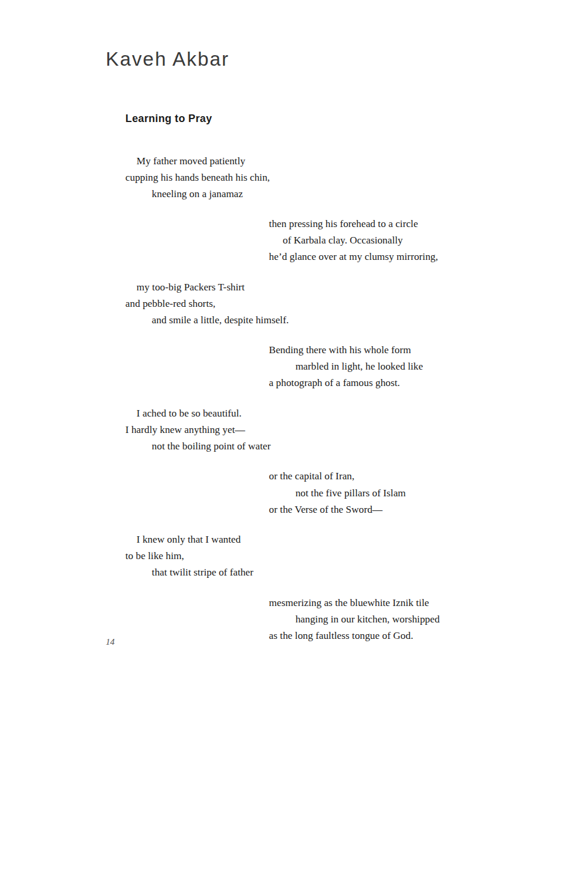Kaveh Akbar
Learning to Pray
My father moved patiently
cupping his hands beneath his chin,
kneeling on a janamaz
then pressing his forehead to a circle
of Karbala clay. Occasionally
he’d glance over at my clumsy mirroring,
my too-big Packers T-shirt
and pebble-red shorts,
and smile a little, despite himself.
Bending there with his whole form
marbled in light, he looked like
a photograph of a famous ghost.
I ached to be so beautiful.
I hardly knew anything yet—
not the boiling point of water
or the capital of Iran,
not the five pillars of Islam
or the Verse of the Sword—
I knew only that I wanted
to be like him,
that twilit stripe of father
mesmerizing as the bluewhite Iznik tile
hanging in our kitchen, worshipped
as the long faultless tongue of God.
14